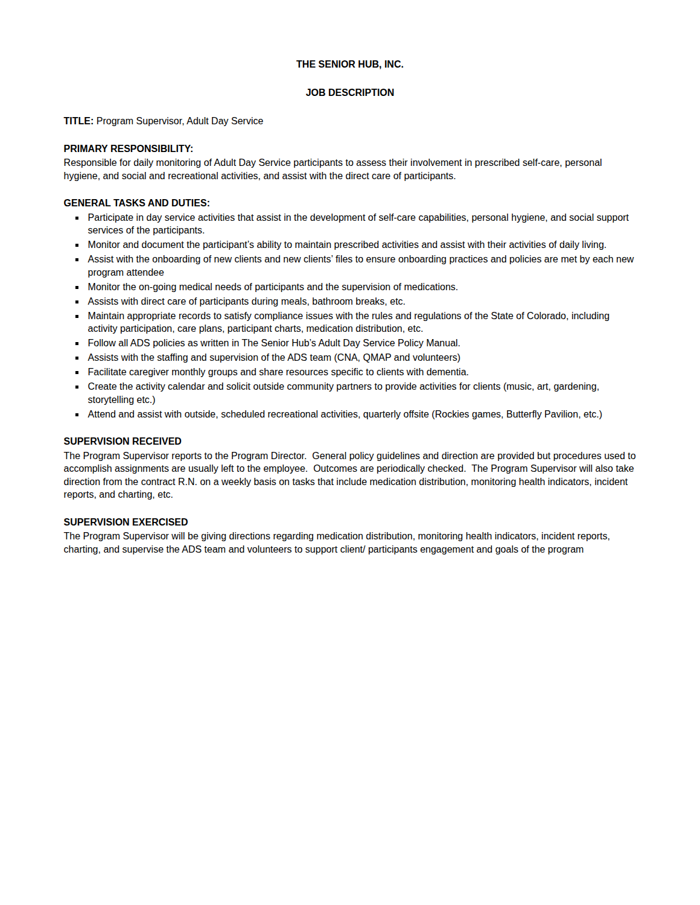THE SENIOR HUB, INC.
JOB DESCRIPTION
TITLE: Program Supervisor, Adult Day Service
PRIMARY RESPONSIBILITY:
Responsible for daily monitoring of Adult Day Service participants to assess their involvement in prescribed self-care, personal hygiene, and social and recreational activities, and assist with the direct care of participants.
GENERAL TASKS AND DUTIES:
Participate in day service activities that assist in the development of self-care capabilities, personal hygiene, and social support services of the participants.
Monitor and document the participant’s ability to maintain prescribed activities and assist with their activities of daily living.
Assist with the onboarding of new clients and new clients’ files to ensure onboarding practices and policies are met by each new program attendee
Monitor the on-going medical needs of participants and the supervision of medications.
Assists with direct care of participants during meals, bathroom breaks, etc.
Maintain appropriate records to satisfy compliance issues with the rules and regulations of the State of Colorado, including activity participation, care plans, participant charts, medication distribution, etc.
Follow all ADS policies as written in The Senior Hub’s Adult Day Service Policy Manual.
Assists with the staffing and supervision of the ADS team (CNA, QMAP and volunteers)
Facilitate caregiver monthly groups and share resources specific to clients with dementia.
Create the activity calendar and solicit outside community partners to provide activities for clients (music, art, gardening, storytelling etc.)
Attend and assist with outside, scheduled recreational activities, quarterly offsite (Rockies games, Butterfly Pavilion, etc.)
SUPERVISION RECEIVED
The Program Supervisor reports to the Program Director. General policy guidelines and direction are provided but procedures used to accomplish assignments are usually left to the employee. Outcomes are periodically checked. The Program Supervisor will also take direction from the contract R.N. on a weekly basis on tasks that include medication distribution, monitoring health indicators, incident reports, and charting, etc.
SUPERVISION EXERCISED
The Program Supervisor will be giving directions regarding medication distribution, monitoring health indicators, incident reports, charting, and supervise the ADS team and volunteers to support client/ participants engagement and goals of the program